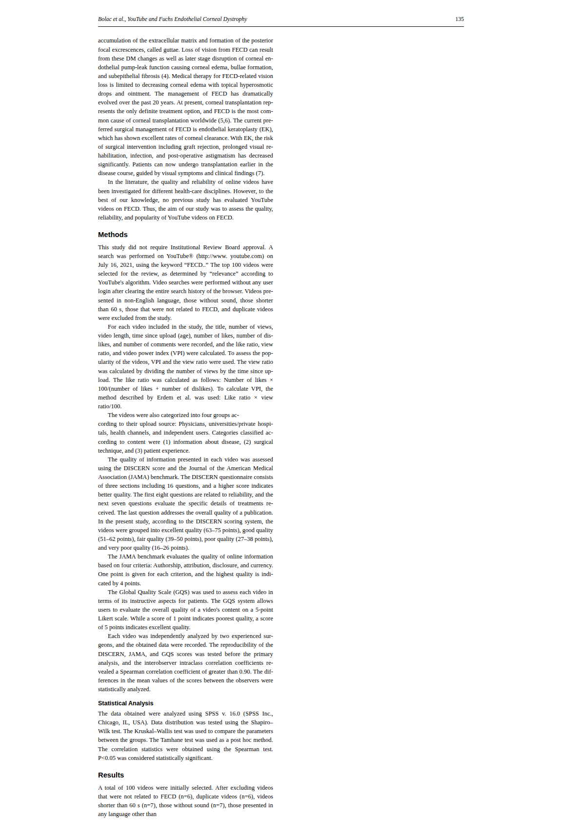Bolac et al., YouTube and Fuchs Endothelial Corneal Dystrophy 135
accumulation of the extracellular matrix and formation of the posterior focal excrescences, called guttae. Loss of vision from FECD can result from these DM changes as well as later stage disruption of corneal endothelial pump-leak function causing corneal edema, bullae formation, and subepithelial fibrosis (4). Medical therapy for FECD-related vision loss is limited to decreasing corneal edema with topical hyperosmotic drops and ointment. The management of FECD has dramatically evolved over the past 20 years. At present, corneal transplantation represents the only definite treatment option, and FECD is the most common cause of corneal transplantation worldwide (5,6). The current preferred surgical management of FECD is endothelial keratoplasty (EK), which has shown excellent rates of corneal clearance. With EK, the risk of surgical intervention including graft rejection, prolonged visual rehabilitation, infection, and post-operative astigmatism has decreased significantly. Patients can now undergo transplantation earlier in the disease course, guided by visual symptoms and clinical findings (7).
In the literature, the quality and reliability of online videos have been investigated for different health-care disciplines. However, to the best of our knowledge, no previous study has evaluated YouTube videos on FECD. Thus, the aim of our study was to assess the quality, reliability, and popularity of YouTube videos on FECD.
Methods
This study did not require Institutional Review Board approval. A search was performed on YouTube® (http://www. youtube.com) on July 16, 2021, using the keyword “FECD..” The top 100 videos were selected for the review, as determined by “relevance” according to YouTube's algorithm. Video searches were performed without any user login after clearing the entire search history of the browser. Videos presented in non-English language, those without sound, those shorter than 60 s, those that were not related to FECD, and duplicate videos were excluded from the study.
For each video included in the study, the title, number of views, video length, time since upload (age), number of likes, number of dislikes, and number of comments were recorded, and the like ratio, view ratio, and video power index (VPI) were calculated. To assess the popularity of the videos, VPI and the view ratio were used. The view ratio was calculated by dividing the number of views by the time since upload. The like ratio was calculated as follows: Number of likes × 100/(number of likes + number of dislikes). To calculate VPI, the method described by Erdem et al. was used: Like ratio × view ratio/100.
The videos were also categorized into four groups ac-
cording to their upload source: Physicians, universities/private hospitals, health channels, and independent users. Categories classified according to content were (1) information about disease, (2) surgical technique, and (3) patient experience.
The quality of information presented in each video was assessed using the DISCERN score and the Journal of the American Medical Association (JAMA) benchmark. The DISCERN questionnaire consists of three sections including 16 questions, and a higher score indicates better quality. The first eight questions are related to reliability, and the next seven questions evaluate the specific details of treatments received. The last question addresses the overall quality of a publication. In the present study, according to the DISCERN scoring system, the videos were grouped into excellent quality (63–75 points), good quality (51–62 points), fair quality (39–50 points), poor quality (27–38 points), and very poor quality (16–26 points).
The JAMA benchmark evaluates the quality of online information based on four criteria: Authorship, attribution, disclosure, and currency. One point is given for each criterion, and the highest quality is indicated by 4 points.
The Global Quality Scale (GQS) was used to assess each video in terms of its instructive aspects for patients. The GQS system allows users to evaluate the overall quality of a video's content on a 5-point Likert scale. While a score of 1 point indicates poorest quality, a score of 5 points indicates excellent quality.
Each video was independently analyzed by two experienced surgeons, and the obtained data were recorded. The reproducibility of the DISCERN, JAMA, and GQS scores was tested before the primary analysis, and the interobserver intraclass correlation coefficients revealed a Spearman correlation coefficient of greater than 0.90. The differences in the mean values of the scores between the observers were statistically analyzed.
Statistical Analysis
The data obtained were analyzed using SPSS v. 16.0 (SPSS Inc., Chicago, IL, USA). Data distribution was tested using the Shapiro–Wilk test. The Kruskal–Wallis test was used to compare the parameters between the groups. The Tamhane test was used as a post hoc method. The correlation statistics were obtained using the Spearman test. P<0.05 was considered statistically significant.
Results
A total of 100 videos were initially selected. After excluding videos that were not related to FECD (n=6), duplicate videos (n=6), videos shorter than 60 s (n=7), those without sound (n=7), those presented in any language other than